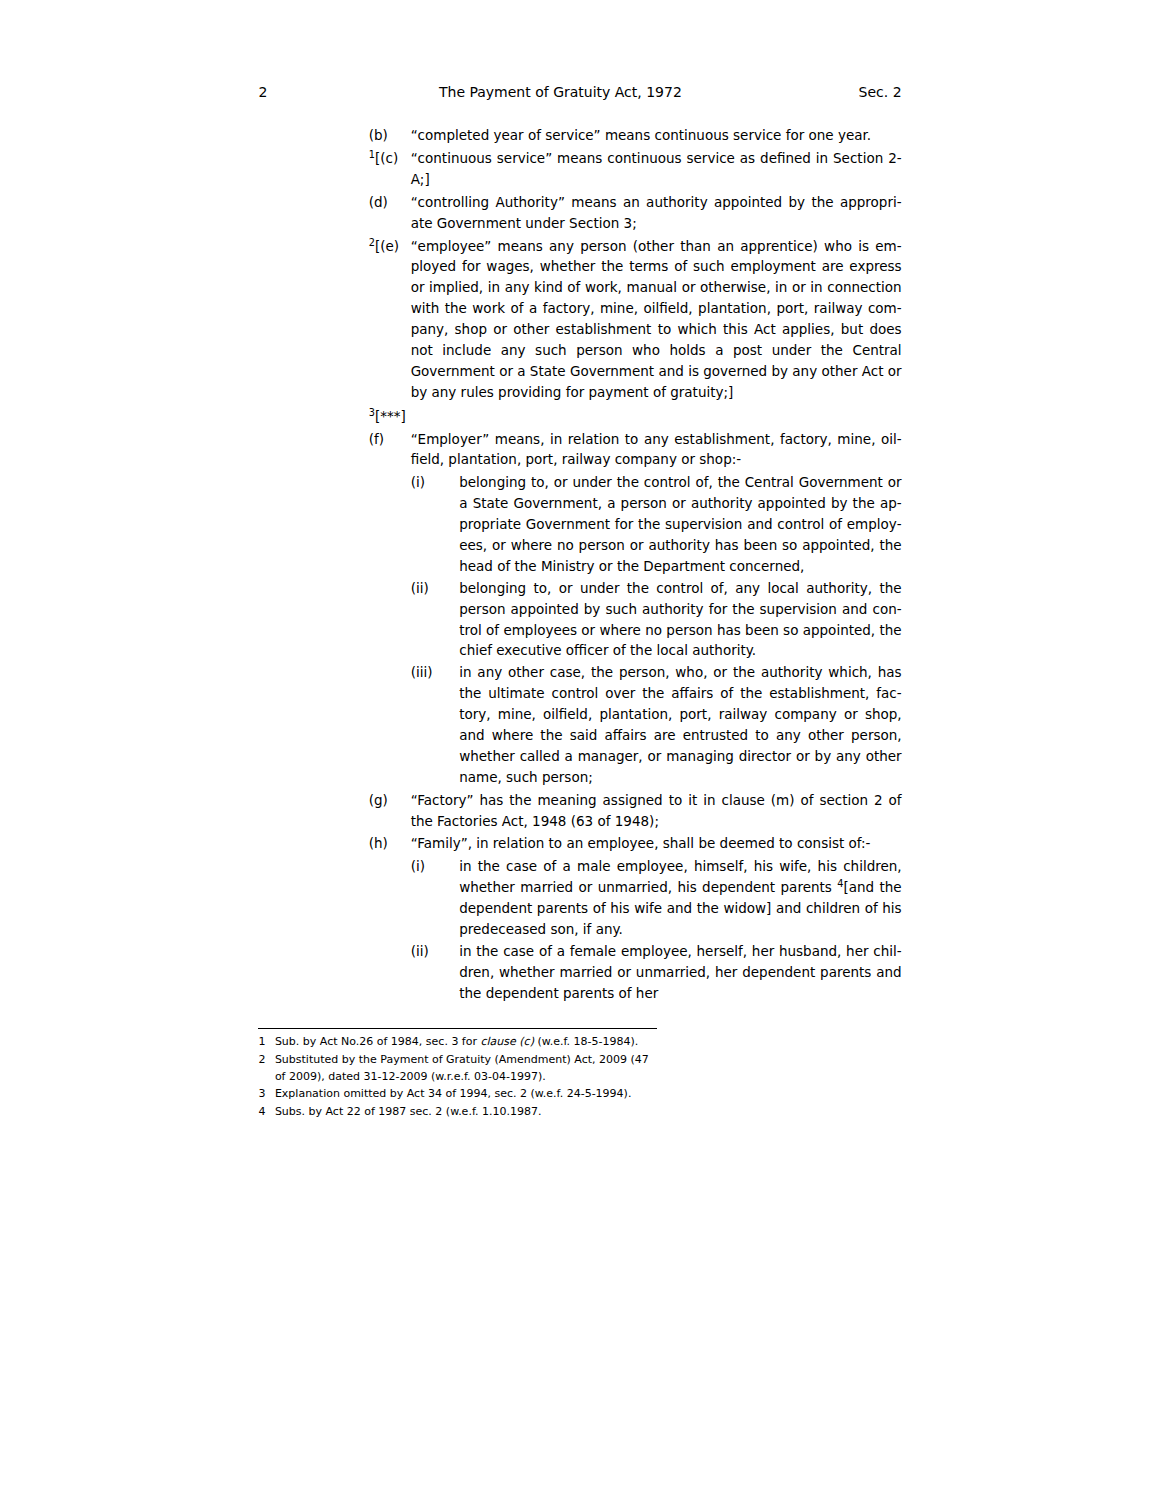2
The Payment of Gratuity Act, 1972
Sec. 2
(b)
“completed year of service” means continuous service for one year.
1[(c)
“continuous service” means continuous service as defined in Section 2-A;]
(d)
“controlling Authority” means an authority appointed by the appropriate Government under Section 3;
2[(e)
“employee” means any person (other than an apprentice) who is employed for wages, whether the terms of such employment are express or implied, in any kind of work, manual or otherwise, in or in connection with the work of a factory, mine, oilfield, plantation, port, railway company, shop or other establishment to which this Act applies, but does not include any such person who holds a post under the Central Government or a State Government and is governed by any other Act or by any rules providing for payment of gratuity;]
3[***]
(f)
“Employer” means, in relation to any establishment, factory, mine, oilfield, plantation, port, railway company or shop:-
(i)
belonging to, or under the control of, the Central Government or a State Government, a person or authority appointed by the appropriate Government for the supervision and control of employees, or where no person or authority has been so appointed, the head of the Ministry or the Department concerned,
(ii)
belonging to, or under the control of, any local authority, the person appointed by such authority for the supervision and control of employees or where no person has been so appointed, the chief executive officer of the local authority.
(iii)
in any other case, the person, who, or the authority which, has the ultimate control over the affairs of the establishment, factory, mine, oilfield, plantation, port, railway company or shop, and where the said affairs are entrusted to any other person, whether called a manager, or managing director or by any other name, such person;
(g)
“Factory” has the meaning assigned to it in clause (m) of section 2 of the Factories Act, 1948 (63 of 1948);
(h)
“Family”, in relation to an employee, shall be deemed to consist of:-
(i)
in the case of a male employee, himself, his wife, his children, whether married or unmarried, his dependent parents 4[and the dependent parents of his wife and the widow] and children of his predeceased son, if any.
(ii)
in the case of a female employee, herself, her husband, her children, whether married or unmarried, her dependent parents and the dependent parents of her
1
Sub. by Act No.26 of 1984, sec. 3 for clause (c) (w.e.f. 18-5-1984).
2
Substituted by the Payment of Gratuity (Amendment) Act, 2009 (47 of 2009), dated 31-12-2009 (w.r.e.f. 03-04-1997).
3
Explanation omitted by Act 34 of 1994, sec. 2 (w.e.f. 24-5-1994).
4
Subs. by Act 22 of 1987 sec. 2 (w.e.f. 1.10.1987.